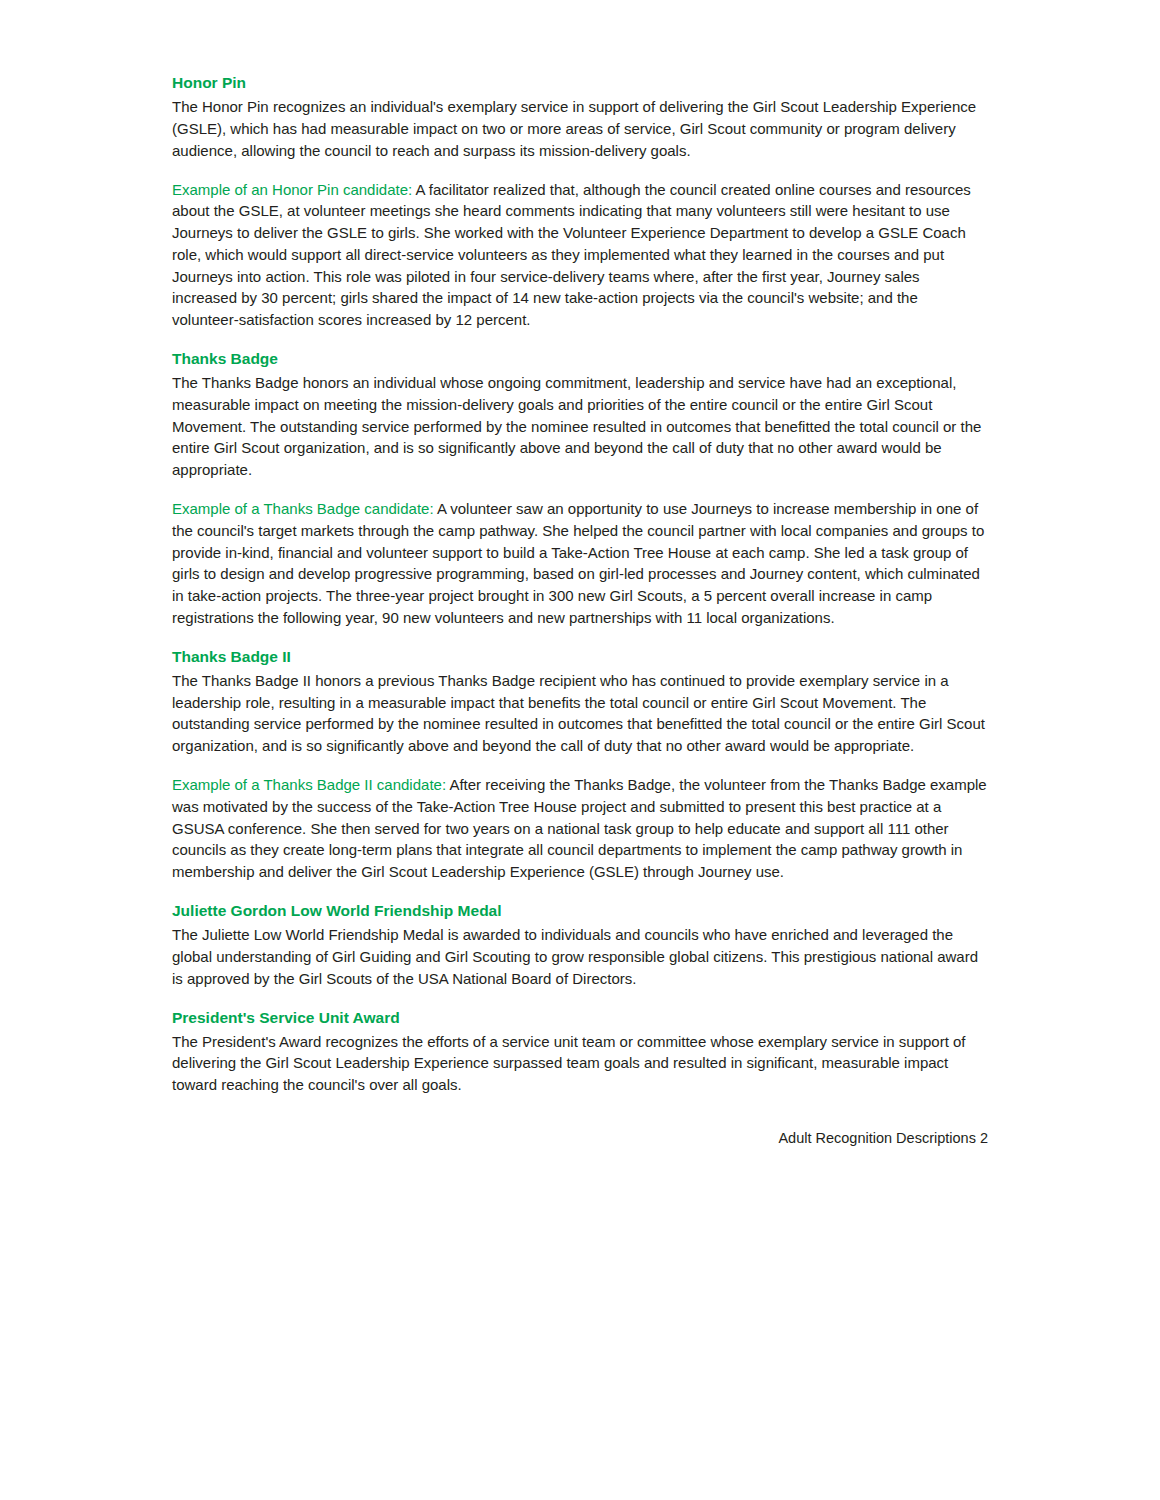Honor Pin
The Honor Pin recognizes an individual's exemplary service in support of delivering the Girl Scout Leadership Experience (GSLE), which has had measurable impact on two or more areas of service, Girl Scout community or program delivery audience, allowing the council to reach and surpass its mission-delivery goals.
Example of an Honor Pin candidate: A facilitator realized that, although the council created online courses and resources about the GSLE, at volunteer meetings she heard comments indicating that many volunteers still were hesitant to use Journeys to deliver the GSLE to girls. She worked with the Volunteer Experience Department to develop a GSLE Coach role, which would support all direct-service volunteers as they implemented what they learned in the courses and put Journeys into action. This role was piloted in four service-delivery teams where, after the first year, Journey sales increased by 30 percent; girls shared the impact of 14 new take-action projects via the council's website; and the volunteer-satisfaction scores increased by 12 percent.
Thanks Badge
The Thanks Badge honors an individual whose ongoing commitment, leadership and service have had an exceptional, measurable impact on meeting the mission-delivery goals and priorities of the entire council or the entire Girl Scout Movement. The outstanding service performed by the nominee resulted in outcomes that benefitted the total council or the entire Girl Scout organization, and is so significantly above and beyond the call of duty that no other award would be appropriate.
Example of a Thanks Badge candidate: A volunteer saw an opportunity to use Journeys to increase membership in one of the council's target markets through the camp pathway. She helped the council partner with local companies and groups to provide in-kind, financial and volunteer support to build a Take-Action Tree House at each camp. She led a task group of girls to design and develop progressive programming, based on girl-led processes and Journey content, which culminated in take-action projects. The three-year project brought in 300 new Girl Scouts, a 5 percent overall increase in camp registrations the following year, 90 new volunteers and new partnerships with 11 local organizations.
Thanks Badge II
The Thanks Badge II honors a previous Thanks Badge recipient who has continued to provide exemplary service in a leadership role, resulting in a measurable impact that benefits the total council or entire Girl Scout Movement. The outstanding service performed by the nominee resulted in outcomes that benefitted the total council or the entire Girl Scout organization, and is so significantly above and beyond the call of duty that no other award would be appropriate.
Example of a Thanks Badge II candidate: After receiving the Thanks Badge, the volunteer from the Thanks Badge example was motivated by the success of the Take-Action Tree House project and submitted to present this best practice at a GSUSA conference. She then served for two years on a national task group to help educate and support all 111 other councils as they create long-term plans that integrate all council departments to implement the camp pathway growth in membership and deliver the Girl Scout Leadership Experience (GSLE) through Journey use.
Juliette Gordon Low World Friendship Medal
The Juliette Low World Friendship Medal is awarded to individuals and councils who have enriched and leveraged the global understanding of Girl Guiding and Girl Scouting to grow responsible global citizens. This prestigious national award is approved by the Girl Scouts of the USA National Board of Directors.
President's Service Unit Award
The President's Award recognizes the efforts of a service unit team or committee whose exemplary service in support of delivering the Girl Scout Leadership Experience surpassed team goals and resulted in significant, measurable impact toward reaching the council's over all goals.
Adult Recognition Descriptions 2